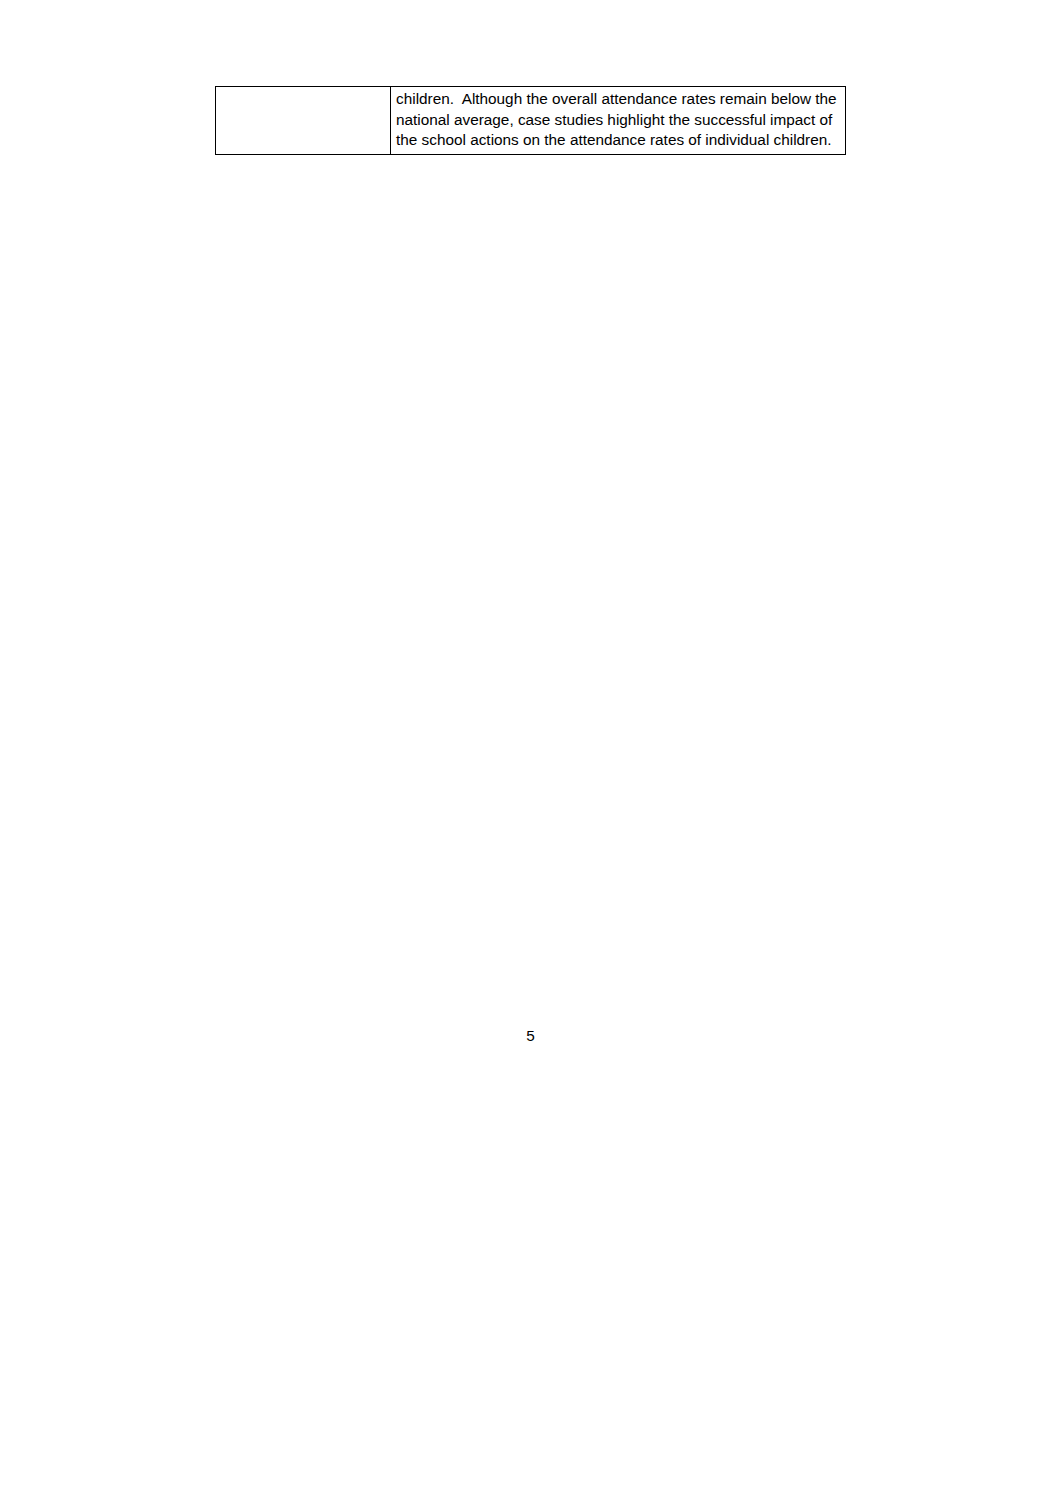| | children. Although the overall attendance rates remain below the national average, case studies highlight the successful impact of the school actions on the attendance rates of individual children. |
5